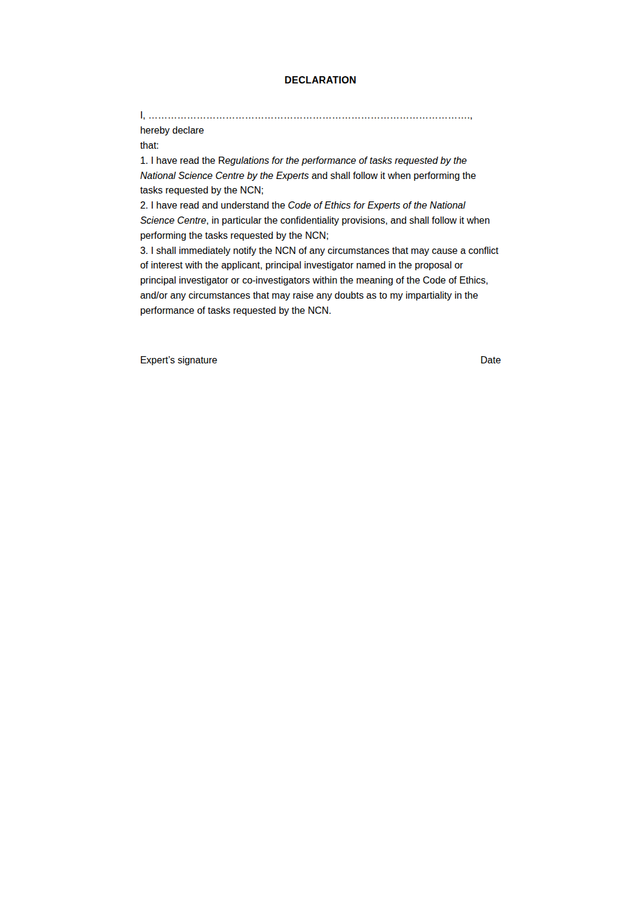DECLARATION
I, ………………………………………………………………………………………., hereby declare
that:
1. I have read the Regulations for the performance of tasks requested by the National Science Centre by the Experts and shall follow it when performing the tasks requested by the NCN;
2. I have read and understand the Code of Ethics for Experts of the National Science Centre, in particular the confidentiality provisions, and shall follow it when performing the tasks requested by the NCN;
3. I shall immediately notify the NCN of any circumstances that may cause a conflict of interest with the applicant, principal investigator named in the proposal or principal investigator or co-investigators within the meaning of the Code of Ethics, and/or any circumstances that may raise any doubts as to my impartiality in the performance of tasks requested by the NCN.
Expert’s signature Date